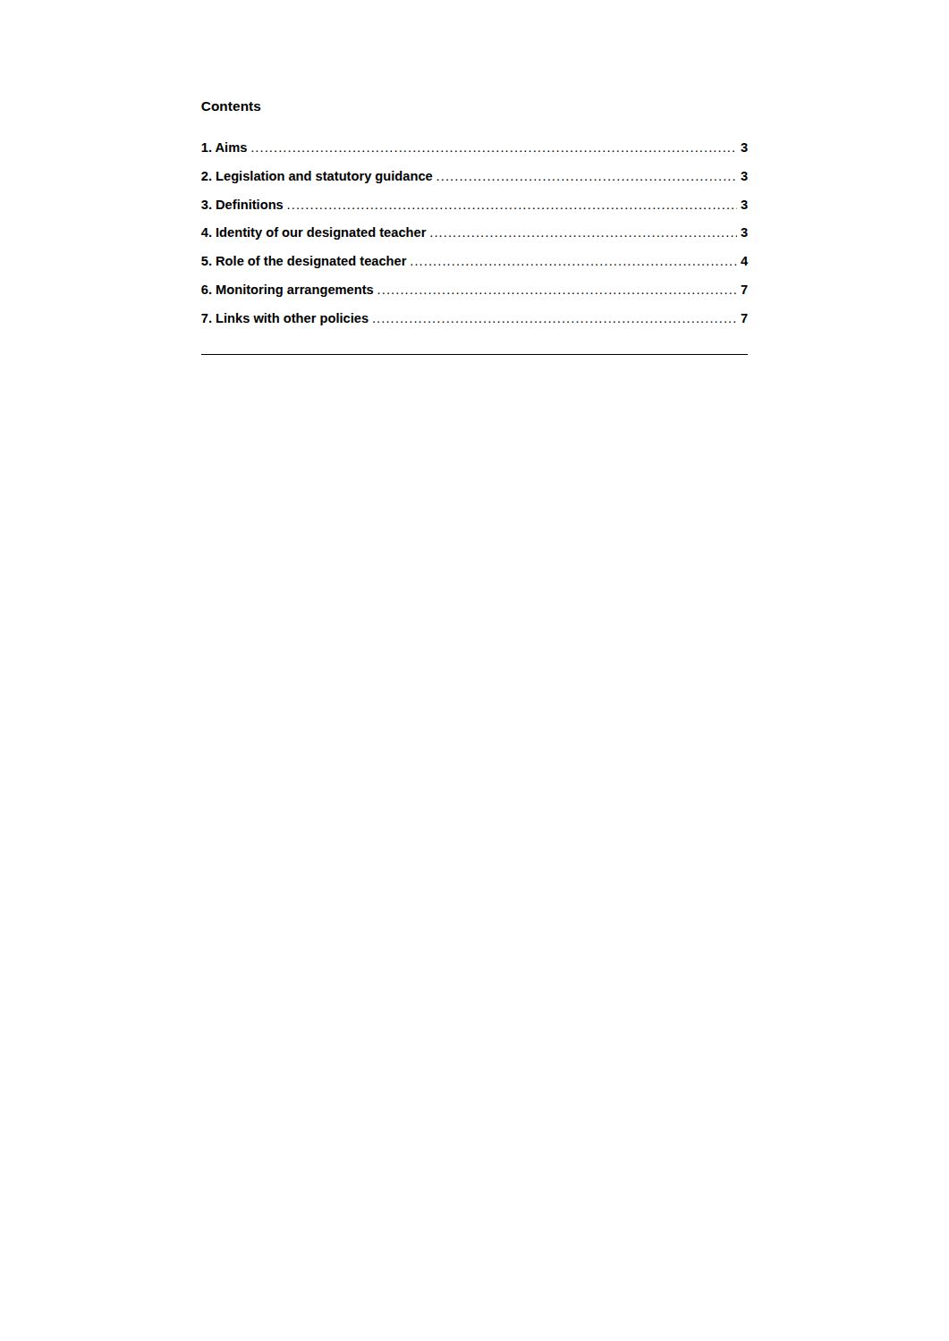Contents
1. Aims ........................................................................................................................... 3
2. Legislation and statutory guidance ..................................................................................... 3
3. Definitions ............................................................................................................. 3
4. Identity of our designated teacher ..................................................................................... 3
5. Role of the designated teacher .......................................................................................... 4
6. Monitoring arrangements ................................................................................................ 7
7. Links with other policies .................................................................................................. 7